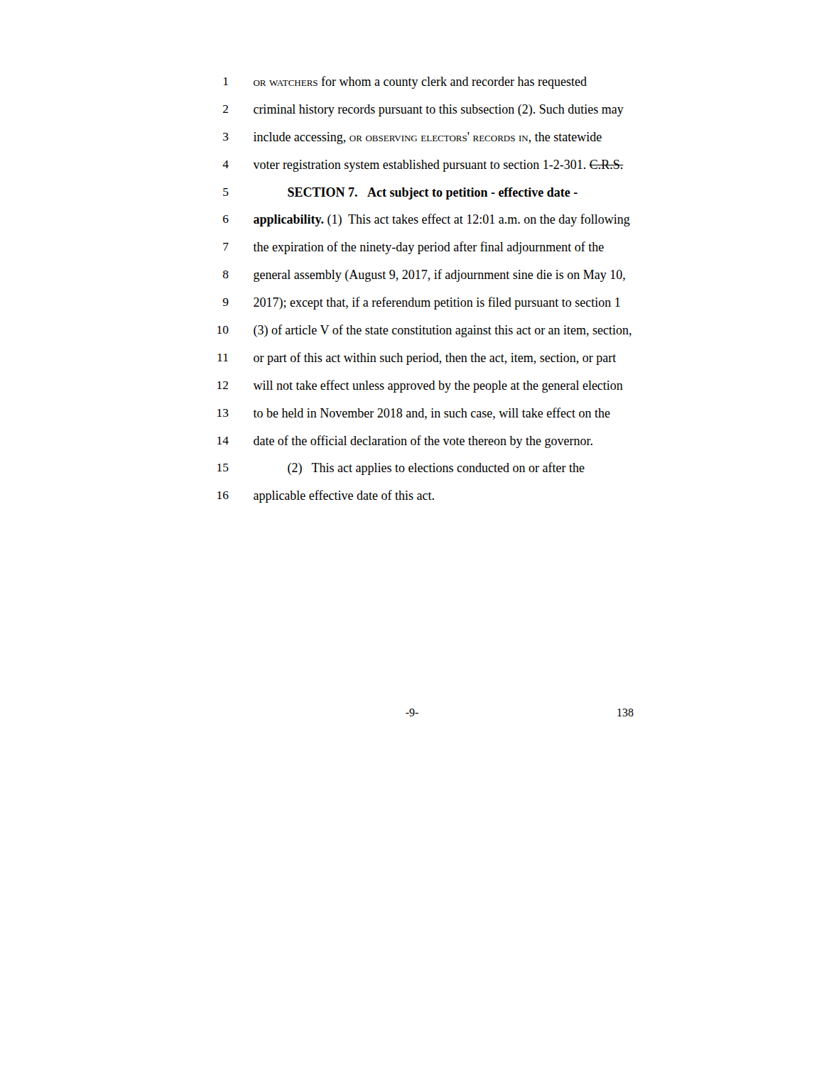| 1 | or watchers for whom a county clerk and recorder has requested |
| 2 | criminal history records pursuant to this subsection (2). Such duties may |
| 3 | include accessing, or observing electors' records in , the statewide |
| 4 | voter registration system established pursuant to section 1-2-301. C.R.S. |
| 5 | SECTION 7. Act subject to petition - effective date - |
| 6 | applicability. (1) This act takes effect at 12:01 a.m. on the day following |
| 7 | the expiration of the ninety-day period after final adjournment of the |
| 8 | general assembly (August 9, 2017, if adjournment sine die is on May 10, |
| 9 | 2017); except that, if a referendum petition is filed pursuant to section 1 |
| 10 | (3) of article V of the state constitution against this act or an item, section, |
| 11 | or part of this act within such period, then the act, item, section, or part |
| 12 | will not take effect unless approved by the people at the general election |
| 13 | to be held in November 2018 and, in such case, will take effect on the |
| 14 | date of the official declaration of the vote thereon by the governor. |
| 15 | (2) This act applies to elections conducted on or after the |
| 16 | applicable effective date of this act. |
-9- 138